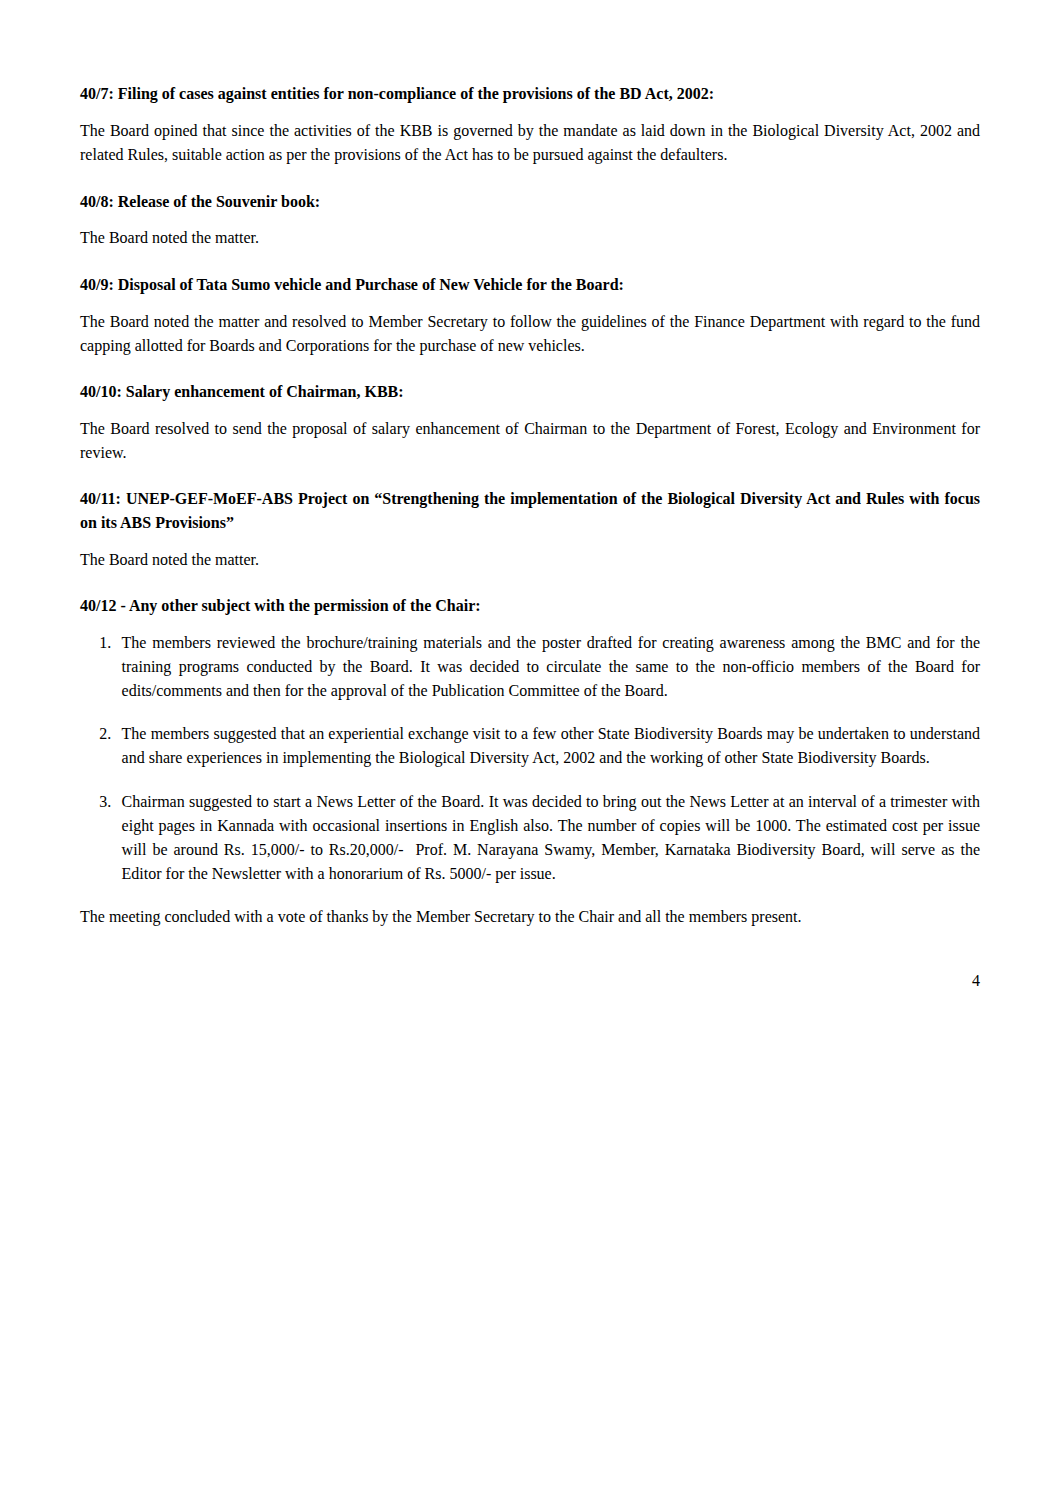40/7: Filing of cases against entities for non-compliance of the provisions of the BD Act, 2002:
The Board opined that since the activities of the KBB is governed by the mandate as laid down in the Biological Diversity Act, 2002 and related Rules, suitable action as per the provisions of the Act has to be pursued against the defaulters.
40/8: Release of the Souvenir book:
The Board noted the matter.
40/9: Disposal of Tata Sumo vehicle and Purchase of New Vehicle for the Board:
The Board noted the matter and resolved to Member Secretary to follow the guidelines of the Finance Department with regard to the fund capping allotted for Boards and Corporations for the purchase of new vehicles.
40/10: Salary enhancement of Chairman, KBB:
The Board resolved to send the proposal of salary enhancement of Chairman to the Department of Forest, Ecology and Environment for review.
40/11: UNEP-GEF-MoEF-ABS Project on “Strengthening the implementation of the Biological Diversity Act and Rules with focus on its ABS Provisions”
The Board noted the matter.
40/12 - Any other subject with the permission of the Chair:
The members reviewed the brochure/training materials and the poster drafted for creating awareness among the BMC and for the training programs conducted by the Board. It was decided to circulate the same to the non-officio members of the Board for edits/comments and then for the approval of the Publication Committee of the Board.
The members suggested that an experiential exchange visit to a few other State Biodiversity Boards may be undertaken to understand and share experiences in implementing the Biological Diversity Act, 2002 and the working of other State Biodiversity Boards.
Chairman suggested to start a News Letter of the Board. It was decided to bring out the News Letter at an interval of a trimester with eight pages in Kannada with occasional insertions in English also. The number of copies will be 1000. The estimated cost per issue will be around Rs. 15,000/- to Rs.20,000/- Prof. M. Narayana Swamy, Member, Karnataka Biodiversity Board, will serve as the Editor for the Newsletter with a honorarium of Rs. 5000/- per issue.
The meeting concluded with a vote of thanks by the Member Secretary to the Chair and all the members present.
4